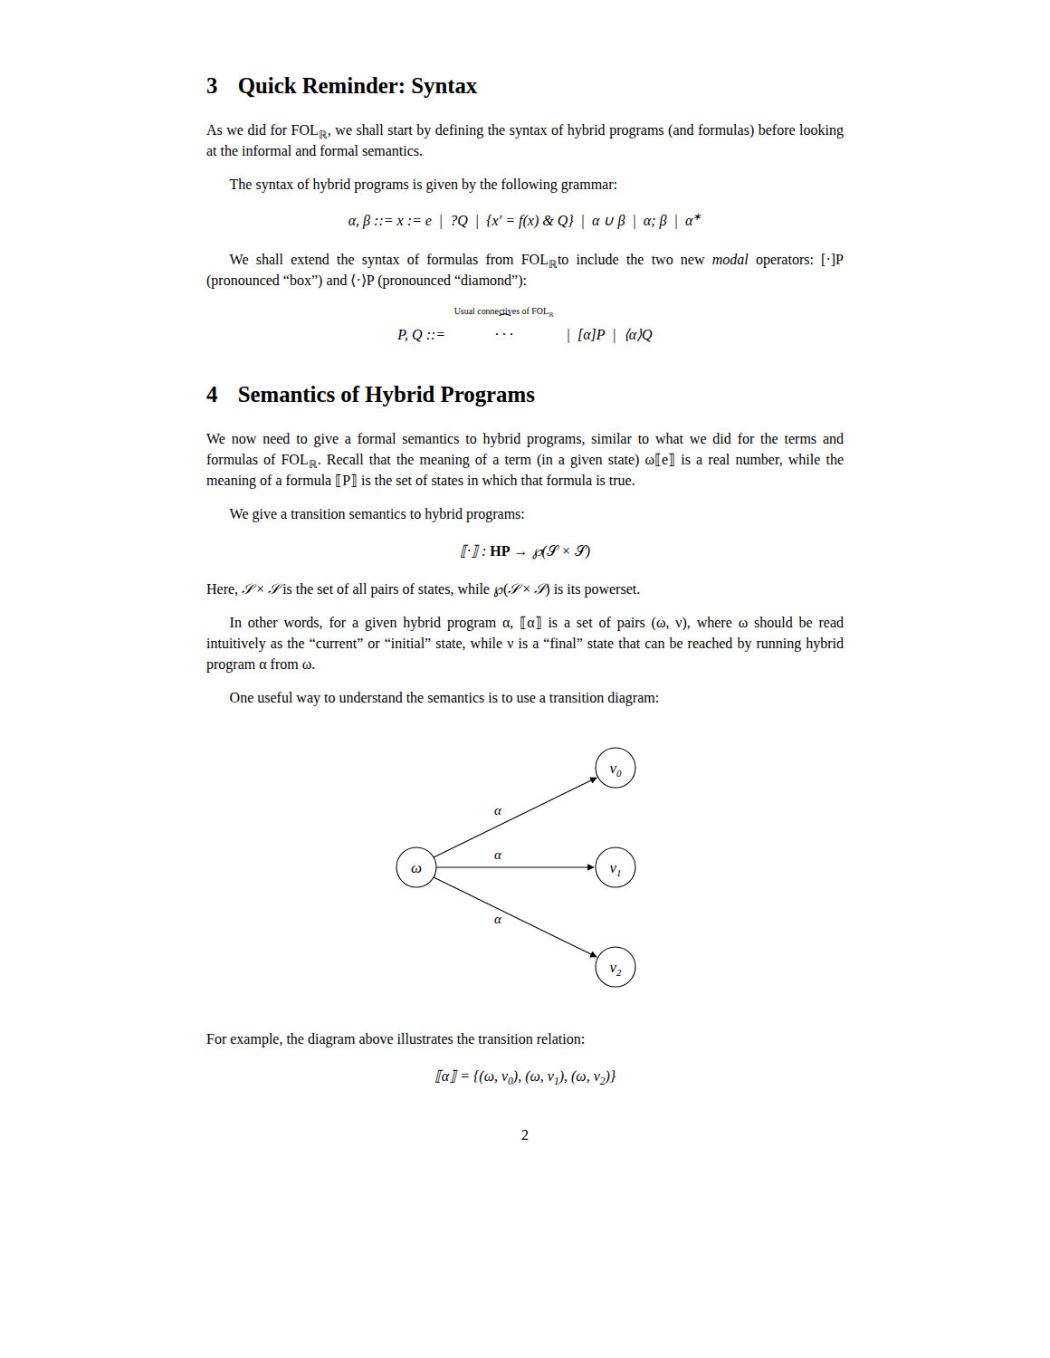3 Quick Reminder: Syntax
As we did for FOLℝ, we shall start by defining the syntax of hybrid programs (and formulas) before looking at the informal and formal semantics.
The syntax of hybrid programs is given by the following grammar:
α, β ::= x := e | ?Q | {x′ = f(x) & Q} | α ∪ β | α; β | α∗
We shall extend the syntax of formulas from FOLℝto include the two new modal operators: [·]P (pronounced “box”) and ⟨·⟩P (pronounced “diamond”):
P, Q ::= Usual connectives of FOLℝ ⏞ · · · | [α]P | ⟨α⟩Q
4 Semantics of Hybrid Programs
We now need to give a formal semantics to hybrid programs, similar to what we did for the terms and formulas of FOLℝ. Recall that the meaning of a term (in a given state) ω⟦e⟧ is a real number, while the meaning of a formula ⟦P⟧ is the set of states in which that formula is true.
We give a transition semantics to hybrid programs:
⟦·⟧ : HP → ℘(𝒮 × 𝒮)
Here, 𝒮 × 𝒮 is the set of all pairs of states, while ℘(𝒮 × 𝒮) is its powerset.
In other words, for a given hybrid program α, ⟦α⟧ is a set of pairs (ω, ν), where ω should be read intuitively as the “current” or “initial” state, while ν is a “final” state that can be reached by running hybrid program α from ω.
One useful way to understand the semantics is to use a transition diagram:
ω ν0 ν1 ν2 α α α
For example, the diagram above illustrates the transition relation:
⟦α⟧ = {(ω, ν0), (ω, ν1), (ω, ν2)}
2